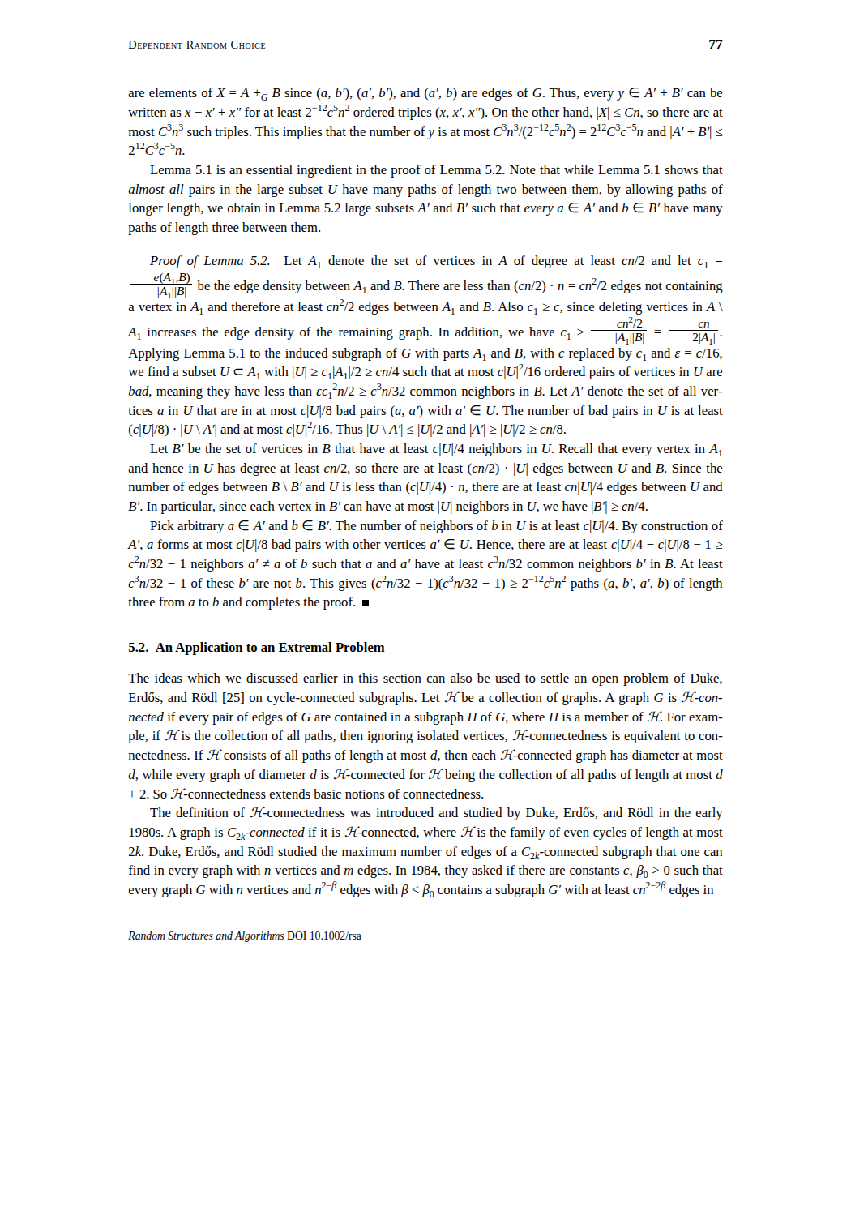Dependent Random Choice 77
are elements of X = A +G B since (a, b′), (a′, b′), and (a′, b) are edges of G. Thus, every y ∈ A′ + B′ can be written as x − x′ + x″ for at least 2−12c5n2 ordered triples (x, x′, x″). On the other hand, |X| ≤ Cn, so there are at most C3n3 such triples. This implies that the number of y is at most C3n3/(2−12c5n2) = 212C3c−5n and |A′ + B′| ≤ 212C3c−5n.
Lemma 5.1 is an essential ingredient in the proof of Lemma 5.2. Note that while Lemma 5.1 shows that almost all pairs in the large subset U have many paths of length two between them, by allowing paths of longer length, we obtain in Lemma 5.2 large subsets A′ and B′ such that every a ∈ A′ and b ∈ B′ have many paths of length three between them.
Proof of Lemma 5.2. Let A1 denote the set of vertices in A of degree at least cn/2 and let c1 = e(A1,B)|A1||B| be the edge density between A1 and B. There are less than (cn/2) · n = cn2/2 edges not containing a vertex in A1 and therefore at least cn2/2 edges between A1 and B. Also c1 ≥ c, since deleting vertices in A \ A1 increases the edge density of the remaining graph. In addition, we have c1 ≥ cn2/2|A1||B| = cn 2|A1|. Applying Lemma 5.1 to the induced subgraph of G with parts A1 and B, with c replaced by c1 and ε = c/16, we find a subset U ⊂ A1 with |U| ≥ c1|A1|/2 ≥ cn/4 such that at most c|U|2/16 ordered pairs of vertices in U are bad, meaning they have less than εc12n/2 ≥ c3n/32 common neighbors in B. Let A′ denote the set of all vertices a in U that are in at most c|U|/8 bad pairs (a, a′) with a′ ∈ U. The number of bad pairs in U is at least (c|U|/8) · |U \ A′| and at most c|U|2/16. Thus |U \ A′| ≤ |U|/2 and |A′| ≥ |U|/2 ≥ cn/8.
Let B′ be the set of vertices in B that have at least c|U|/4 neighbors in U. Recall that every vertex in A1 and hence in U has degree at least cn/2, so there are at least (cn/2) · |U| edges between U and B. Since the number of edges between B \ B′ and U is less than (c|U|/4) · n, there are at least cn|U|/4 edges between U and B′. In particular, since each vertex in B′ can have at most |U| neighbors in U, we have |B′| ≥ cn/4.
Pick arbitrary a ∈ A′ and b ∈ B′. The number of neighbors of b in U is at least c|U|/4. By construction of A′, a forms at most c|U|/8 bad pairs with other vertices a′ ∈ U. Hence, there are at least c|U|/4 − c|U|/8 − 1 ≥ c2n/32 − 1 neighbors a′ ≠ a of b such that a and a′ have at least c3n/32 common neighbors b′ in B. At least c3n/32 − 1 of these b′ are not b. This gives (c2n/32 − 1)(c3n/32 − 1) ≥ 2−12c5n2 paths (a, b′, a′, b) of length three from a to b and completes the proof.
5.2. An Application to an Extremal Problem
The ideas which we discussed earlier in this section can also be used to settle an open problem of Duke, Erdős, and Rödl [25] on cycle-connected subgraphs. Let ℋ be a collection of graphs. A graph G is ℋ-connected if every pair of edges of G are contained in a subgraph H of G, where H is a member of ℋ. For example, if ℋ is the collection of all paths, then ignoring isolated vertices, ℋ-connectedness is equivalent to connectedness. If ℋ consists of all paths of length at most d, then each ℋ-connected graph has diameter at most d, while every graph of diameter d is ℋ-connected for ℋ being the collection of all paths of length at most d + 2. So ℋ-connectedness extends basic notions of connectedness.
The definition of ℋ-connectedness was introduced and studied by Duke, Erdős, and Rödl in the early 1980s. A graph is C2k-connected if it is ℋ-connected, where ℋ is the family of even cycles of length at most 2k. Duke, Erdős, and Rödl studied the maximum number of edges of a C2k-connected subgraph that one can find in every graph with n vertices and m edges. In 1984, they asked if there are constants c, β0 > 0 such that every graph G with n vertices and n2−β edges with β < β0 contains a subgraph G′ with at least cn2−2β edges in
Random Structures and Algorithms DOI 10.1002/rsa